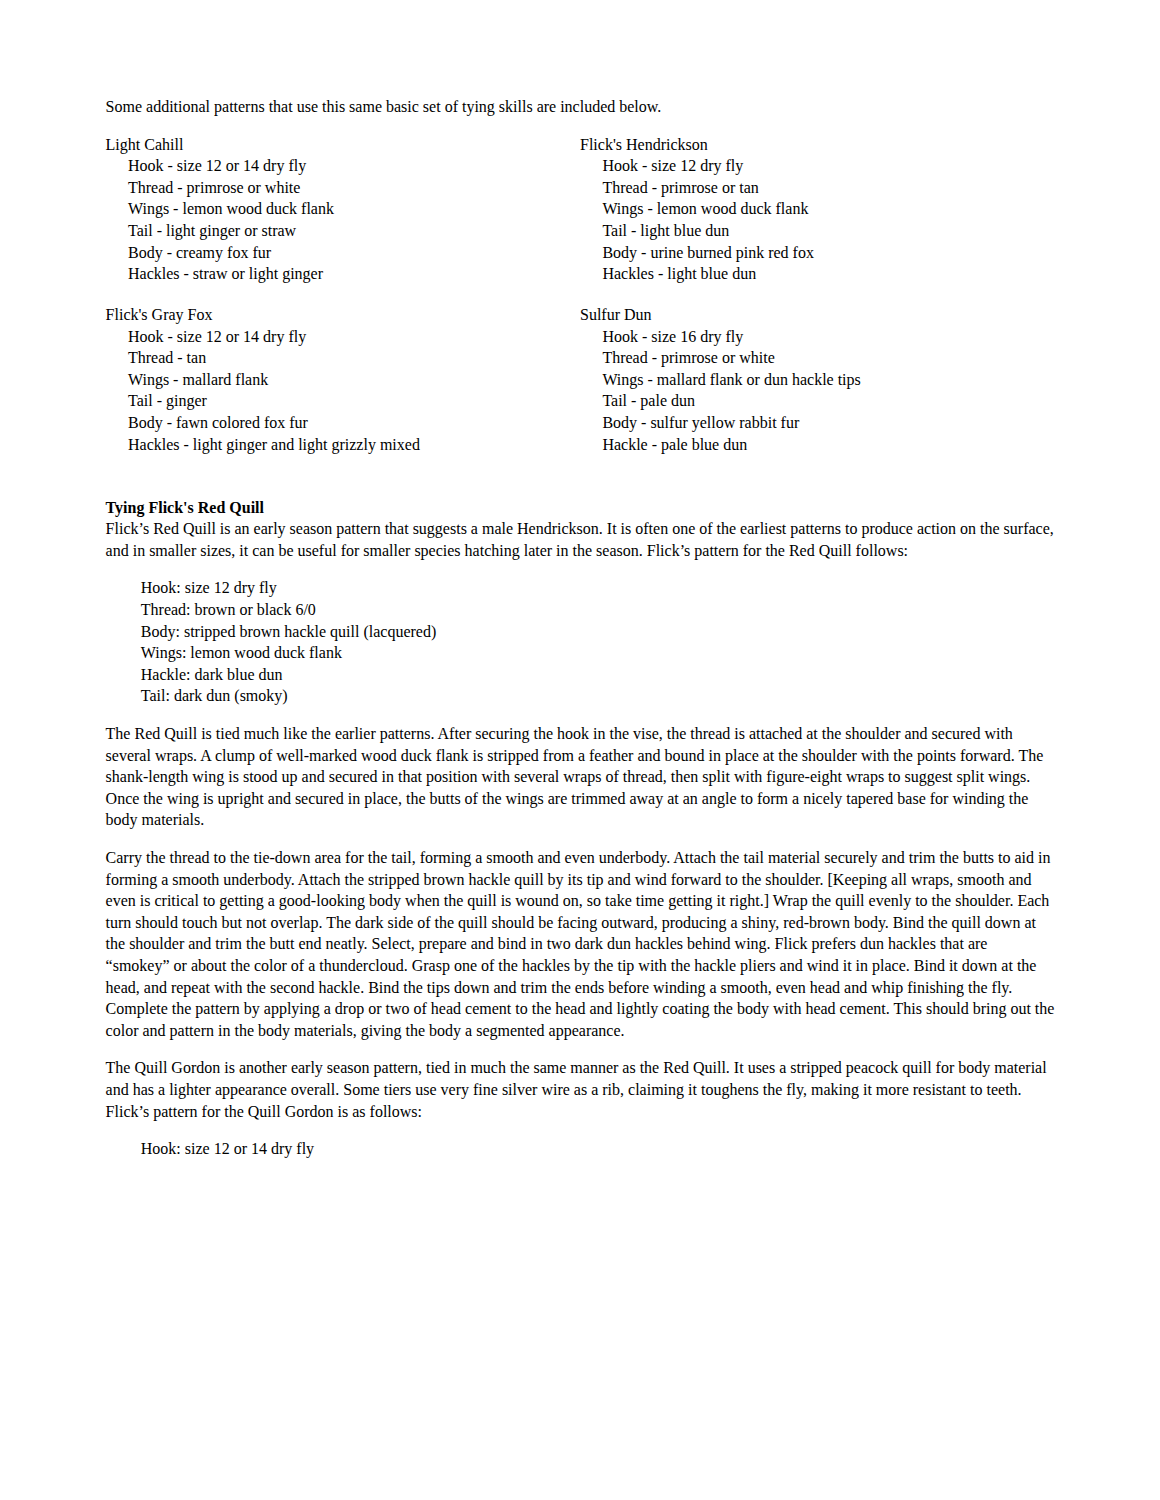Some additional patterns that use this same basic set of tying skills are included below.
| Light Cahill Hook - size 12 or 14 dry fly Thread - primrose or white Wings - lemon wood duck flank Tail - light ginger or straw Body - creamy fox fur Hackles - straw or light ginger | Flick's Hendrickson Hook - size 12 dry fly Thread - primrose or tan Wings - lemon wood duck flank Tail - light blue dun Body - urine burned pink red fox Hackles - light blue dun |
| Flick's Gray Fox Hook - size 12 or 14 dry fly Thread - tan Wings - mallard flank Tail - ginger Body - fawn colored fox fur Hackles - light ginger and light grizzly mixed | Sulfur Dun Hook - size 16 dry fly Thread - primrose or white Wings - mallard flank or dun hackle tips Tail - pale dun Body - sulfur yellow rabbit fur Hackle - pale blue dun |
Tying Flick's Red Quill
Flick’s Red Quill is an early season pattern that suggests a male Hendrickson. It is often one of the earliest patterns to produce action on the surface, and in smaller sizes, it can be useful for smaller species hatching later in the season. Flick’s pattern for the Red Quill follows:
Hook: size 12 dry fly
Thread: brown or black 6/0
Body: stripped brown hackle quill (lacquered)
Wings: lemon wood duck flank
Hackle: dark blue dun
Tail: dark dun (smoky)
The Red Quill is tied much like the earlier patterns. After securing the hook in the vise, the thread is attached at the shoulder and secured with several wraps. A clump of well-marked wood duck flank is stripped from a feather and bound in place at the shoulder with the points forward. The shank-length wing is stood up and secured in that position with several wraps of thread, then split with figure-eight wraps to suggest split wings. Once the wing is upright and secured in place, the butts of the wings are trimmed away at an angle to form a nicely tapered base for winding the body materials.
Carry the thread to the tie-down area for the tail, forming a smooth and even underbody. Attach the tail material securely and trim the butts to aid in forming a smooth underbody. Attach the stripped brown hackle quill by its tip and wind forward to the shoulder. [Keeping all wraps, smooth and even is critical to getting a good-looking body when the quill is wound on, so take time getting it right.] Wrap the quill evenly to the shoulder. Each turn should touch but not overlap. The dark side of the quill should be facing outward, producing a shiny, red-brown body. Bind the quill down at the shoulder and trim the butt end neatly. Select, prepare and bind in two dark dun hackles behind wing. Flick prefers dun hackles that are “smokey” or about the color of a thundercloud. Grasp one of the hackles by the tip with the hackle pliers and wind it in place. Bind it down at the head, and repeat with the second hackle. Bind the tips down and trim the ends before winding a smooth, even head and whip finishing the fly. Complete the pattern by applying a drop or two of head cement to the head and lightly coating the body with head cement. This should bring out the color and pattern in the body materials, giving the body a segmented appearance.
The Quill Gordon is another early season pattern, tied in much the same manner as the Red Quill. It uses a stripped peacock quill for body material and has a lighter appearance overall. Some tiers use very fine silver wire as a rib, claiming it toughens the fly, making it more resistant to teeth. Flick’s pattern for the Quill Gordon is as follows:
Hook: size 12 or 14 dry fly